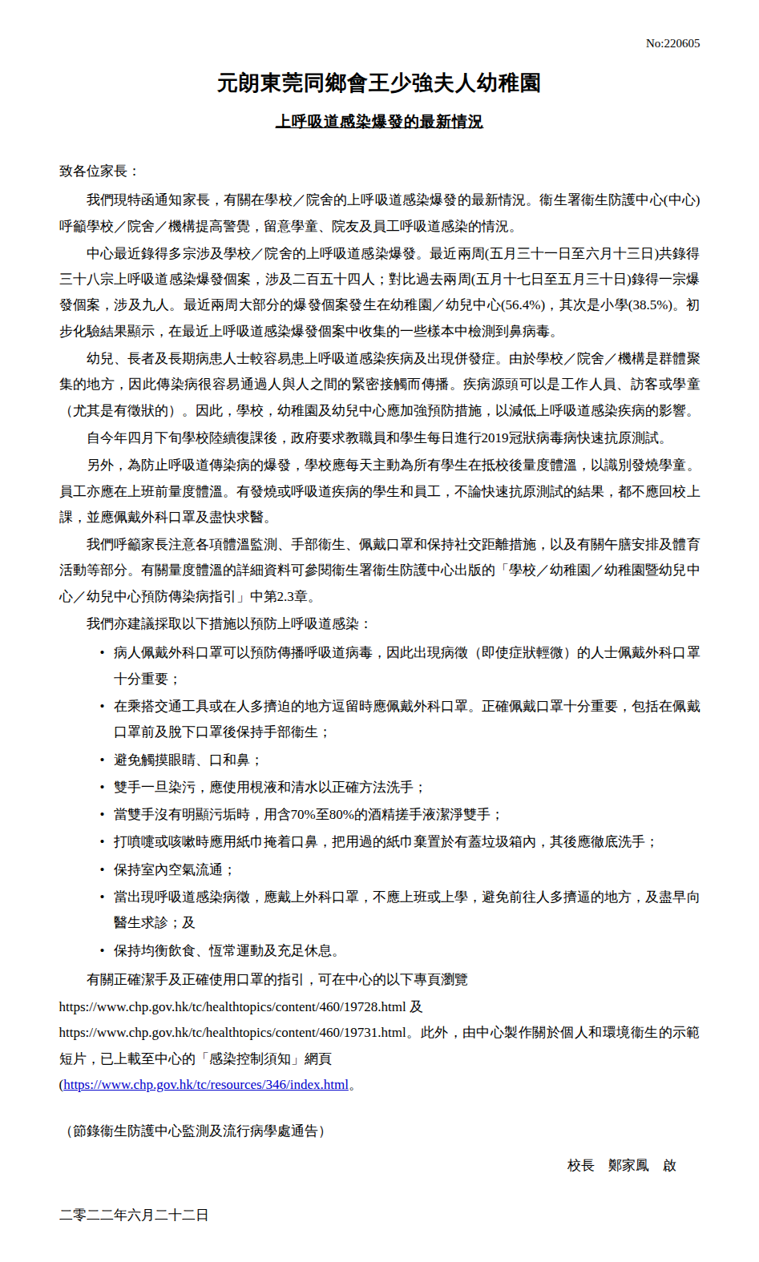No:220605
元朗東莞同鄉會王少強夫人幼稚園
上呼吸道感染爆發的最新情況
致各位家長：
我們現特函通知家長，有關在學校／院舍的上呼吸道感染爆發的最新情況。衞生署衞生防護中心(中心)呼籲學校／院舍／機構提高警覺，留意學童、院友及員工呼吸道感染的情況。
中心最近錄得多宗涉及學校／院舍的上呼吸道感染爆發。最近兩周(五月三十一日至六月十三日)共錄得三十八宗上呼吸道感染爆發個案，涉及二百五十四人；對比過去兩周(五月十七日至五月三十日)錄得一宗爆發個案，涉及九人。最近兩周大部分的爆發個案發生在幼稚園／幼兒中心(56.4%)，其次是小學(38.5%)。初步化驗結果顯示，在最近上呼吸道感染爆發個案中收集的一些樣本中檢測到鼻病毒。
幼兒、長者及長期病患人士較容易患上呼吸道感染疾病及出現併發症。由於學校／院舍／機構是群體聚集的地方，因此傳染病很容易通過人與人之間的緊密接觸而傳播。疾病源頭可以是工作人員、訪客或學童（尤其是有徵狀的）。因此，學校，幼稚園及幼兒中心應加強預防措施，以減低上呼吸道感染疾病的影響。
自今年四月下旬學校陸續復課後，政府要求教職員和學生每日進行2019冠狀病毒病快速抗原測試。
另外，為防止呼吸道傳染病的爆發，學校應每天主動為所有學生在抵校後量度體溫，以識別發燒學童。員工亦應在上班前量度體溫。有發燒或呼吸道疾病的學生和員工，不論快速抗原測試的結果，都不應回校上課，並應佩戴外科口罩及盡快求醫。
我們呼籲家長注意各項體溫監測、手部衞生、佩戴口罩和保持社交距離措施，以及有關午膳安排及體育活動等部分。有關量度體溫的詳細資料可參閱衞生署衞生防護中心出版的「學校／幼稚園／幼稚園暨幼兒中心／幼兒中心預防傳染病指引」中第2.3章。
我們亦建議採取以下措施以預防上呼吸道感染：
病人佩戴外科口罩可以預防傳播呼吸道病毒，因此出現病徵（即使症狀輕微）的人士佩戴外科口罩十分重要；
在乘搭交通工具或在人多擠迫的地方逗留時應佩戴外科口罩。正確佩戴口罩十分重要，包括在佩戴口罩前及脫下口罩後保持手部衞生；
避免觸摸眼睛、口和鼻；
雙手一旦染污，應使用梘液和清水以正確方法洗手；
當雙手沒有明顯污垢時，用含70%至80%的酒精搓手液潔淨雙手；
打噴嚏或咳嗽時應用紙巾掩着口鼻，把用過的紙巾棄置於有蓋垃圾箱內，其後應徹底洗手；
保持室內空氣流通；
當出現呼吸道感染病徵，應戴上外科口罩，不應上班或上學，避免前往人多擠逼的地方，及盡早向醫生求診；及
保持均衡飲食、恆常運動及充足休息。
有關正確潔手及正確使用口罩的指引，可在中心的以下專頁瀏覽
https://www.chp.gov.hk/tc/healthtopics/content/460/19728.html 及
https://www.chp.gov.hk/tc/healthtopics/content/460/19731.html。此外，由中心製作關於個人和環境衞生的示範短片，已上載至中心的「感染控制須知」網頁
(https://www.chp.gov.hk/tc/resources/346/index.html。
（節錄衞生防護中心監測及流行病學處通告）
校長　鄭家鳳　啟
二零二二年六月二十二日